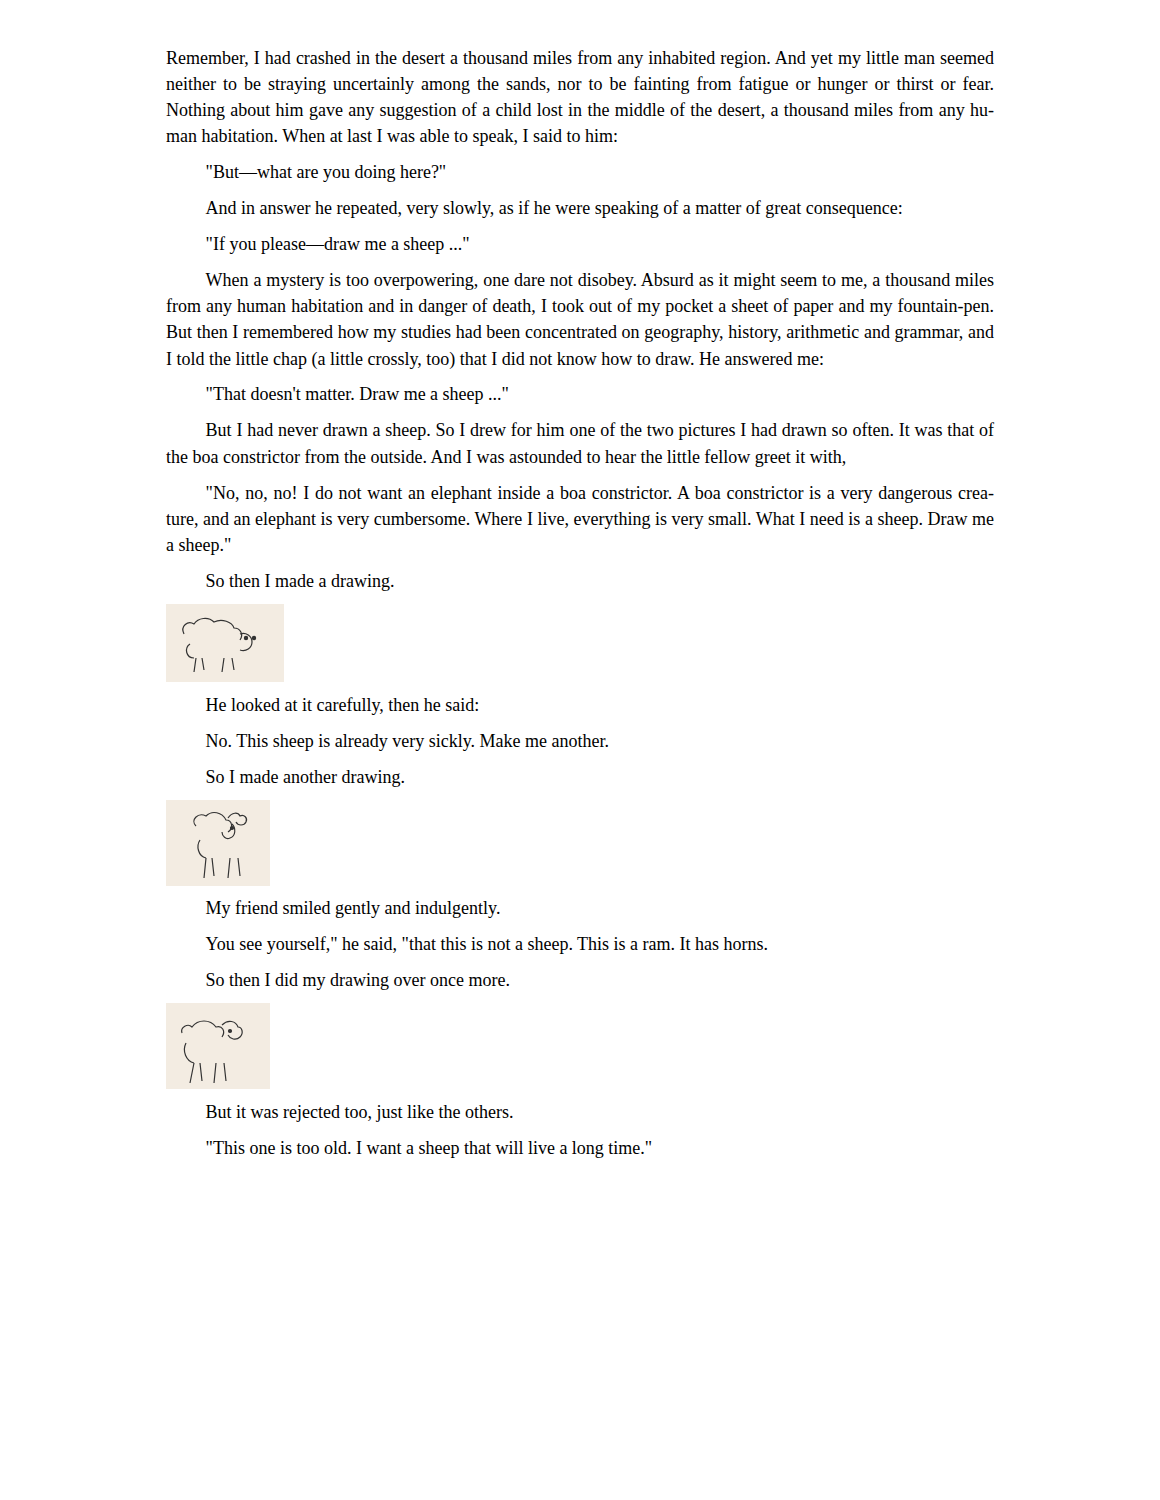Remember, I had crashed in the desert a thousand miles from any inhabited region. And yet my little man seemed neither to be straying uncertainly among the sands, nor to be fainting from fatigue or hunger or thirst or fear. Nothing about him gave any suggestion of a child lost in the middle of the desert, a thousand miles from any human habitation. When at last I was able to speak, I said to him:
"But—what are you doing here?"
And in answer he repeated, very slowly, as if he were speaking of a matter of great consequence:
"If you please—draw me a sheep ..."
When a mystery is too overpowering, one dare not disobey. Absurd as it might seem to me, a thousand miles from any human habitation and in danger of death, I took out of my pocket a sheet of paper and my fountain-pen. But then I remembered how my studies had been concentrated on geography, history, arithmetic and grammar, and I told the little chap (a little crossly, too) that I did not know how to draw. He answered me:
"That doesn't matter. Draw me a sheep ..."
But I had never drawn a sheep. So I drew for him one of the two pictures I had drawn so often. It was that of the boa constrictor from the outside. And I was astounded to hear the little fellow greet it with,
"No, no, no! I do not want an elephant inside a boa constrictor. A boa constrictor is a very dangerous creature, and an elephant is very cumbersome. Where I live, everything is very small. What I need is a sheep. Draw me a sheep."
So then I made a drawing.
He looked at it carefully, then he said:
No. This sheep is already very sickly. Make me another.
So I made another drawing.
My friend smiled gently and indulgently.
You see yourself," he said, "that this is not a sheep. This is a ram. It has horns.
So then I did my drawing over once more.
But it was rejected too, just like the others.
"This one is too old. I want a sheep that will live a long time."